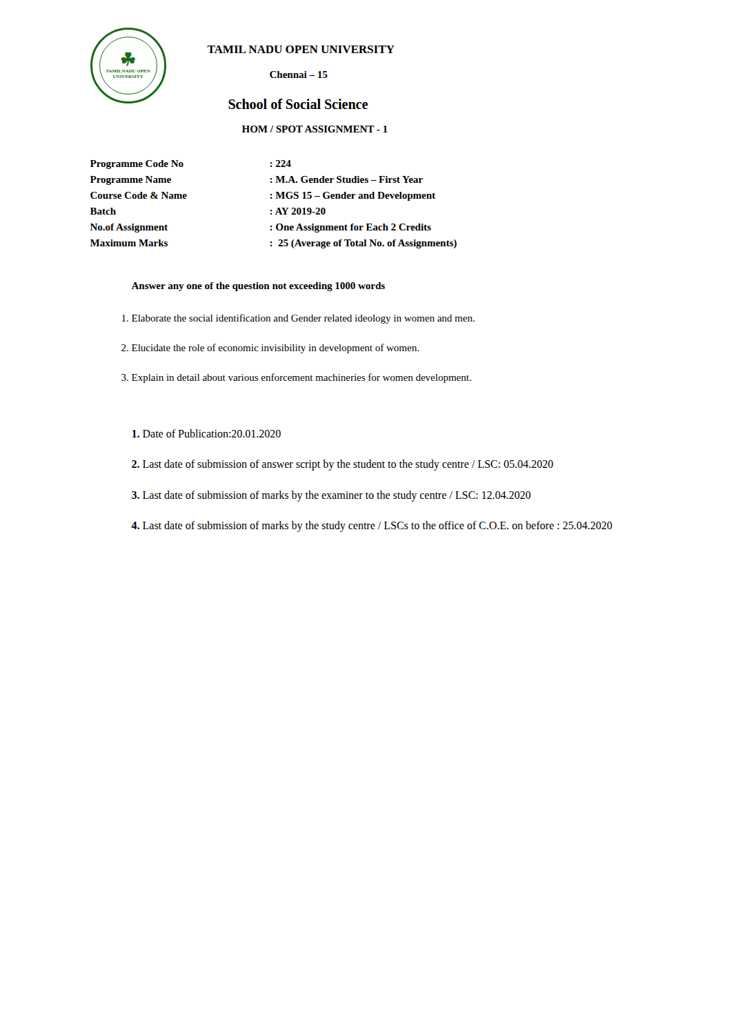☘
TAMILNADU OPEN UNIVERSITY
TAMIL NADU OPEN UNIVERSITY
Chennai – 15
School of Social Science
HOM / SPOT ASSIGNMENT - 1
| Programme Code No | : 224 |
| Programme Name | : M.A. Gender Studies – First Year |
| Course Code & Name | : MGS 15 – Gender and Development |
| Batch | : AY 2019-20 |
| No.of Assignment | : One Assignment for Each 2 Credits |
| Maximum Marks | : 25 (Average of Total No. of Assignments) |
Answer any one of the question not exceeding 1000 words
Elaborate the social identification and Gender related ideology in women and men.
Elucidate the role of economic invisibility in development of women.
Explain in detail about various enforcement machineries for women development.
1. Date of Publication:20.01.2020
2. Last date of submission of answer script by the student to the study centre / LSC: 05.04.2020
3. Last date of submission of marks by the examiner to the study centre / LSC: 12.04.2020
4. Last date of submission of marks by the study centre / LSCs to the office of C.O.E. on before : 25.04.2020